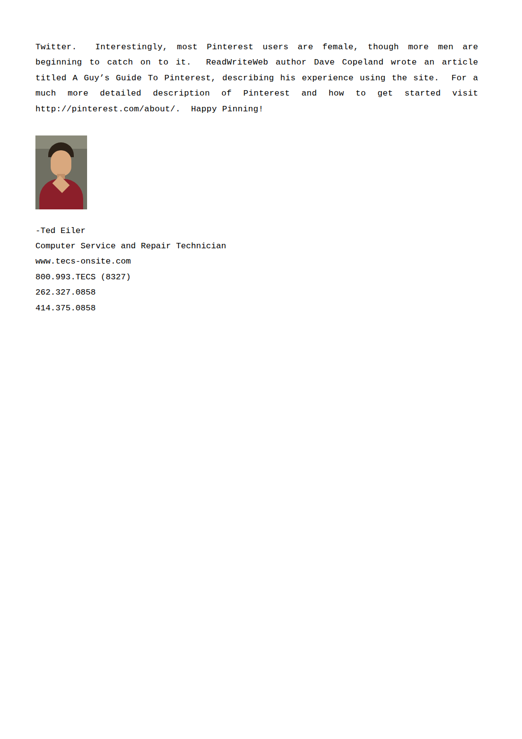Twitter. Interestingly, most Pinterest users are female, though more men are beginning to catch on to it. ReadWriteWeb author Dave Copeland wrote an article titled A Guy’s Guide To Pinterest, describing his experience using the site. For a much more detailed description of Pinterest and how to get started visit http://pinterest.com/about/. Happy Pinning!
-Ted Eiler Computer Service and Repair Technician www.tecs-onsite.com 800.993.TECS (8327) 262.327.0858 414.375.0858